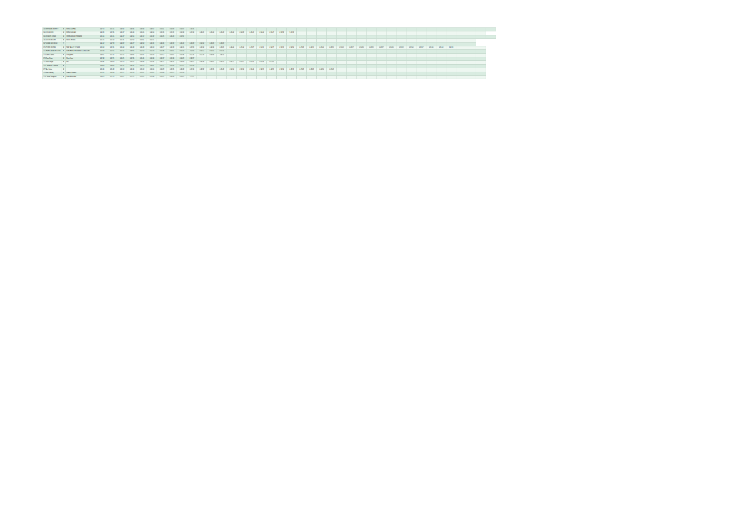| 163 BRENDAN LEVERTY | M | MUNLOUGH AC | 0:47:23 | 0:51:55 | 0:48:32 | 0:48:46 | 0:49:48 | 0:48:57 | 0:50:11 | 0:50:09 | 0:50:07 | 1:16:35 | | | | | | | | | | | | | | | | | | | | | | | | | | | | | | |
| 164 COLIN JESS | M | MUNLOUGH AC | 0:48:49 | 0:52:35 | 0:49:37 | 0:49:40 | 0:50:05 | 0:46:50 | 0:52:45 | 0:51:31 | 0:50:36 | 0:47:46 | 0:48:41 | 0:49:40 | 0:49:43 | 0:49:46 | 0:50:28 | 0:49:41 | 0:50:40 | 0:51:47 | 0:53:58 | 1:01:33 | | | | | | | | | | | | | | | | | | | |
| 165 ROBERT JONES | M | SPRINGFIELD STRIDERS | 0:50:56 | 0:50:55 | 0:46:37 | 0:48:56 | 0:49:12 | 0:50:32 | 0:50:25 | 0:49:49 | 0:52:11 | | | | | | | | | | | | | | | | | | | | | | | | | | | | | | | |
| 166 JUSTIN MOORE | M | MUCK HOGGS | 0:51:25 | 0:51:50 | 0:51:31 | 0:52:03 | 0:53:41 | 0:52:21 | | | | | | | | | | | | | | | | | | | | | | | | | | | | | | | | |
| 167 DEBBIE MC VEIGH | F | | 0:46:12 | 0:47:28 | 0:48:22 | 0:49:27 | 0:48:58 | 0:49:31 | 0:48:45 | 0:49:39 | 0:49:41 | 0:49:28 | 0:50:16 | 0:49:25 | 0:49:29 | | | | | | | | | | | | | | | | | | | | | | | | | |
| 170 PETER CRONIN | M | NDE VALLEY CYCLES | 0:54:08 | 0:52:41 | 0:50:44 | 0:49:48 | 0:45:38 | 0:45:53 | 0:49:27 | 0:41:33 | 0:46:15 | 0:47:26 | 0:41:34 | 0:46:36 | 0:49:21 | 0:46:40 | 0:47:44 | 0:47:27 | 0:50:11 | 0:50:17 | 0:51:39 | 0:56:54 | 0:47:28 | 0:46:15 | 0:49:46 | 0:48:55 | 0:51:01 | 0:48:17 | 0:50:26 | 0:48:31 | 0:48:37 | 0:50:56 | 0:53:13 | 0:52:04 | 0:58:57 | 0:51:50 | 0:55:14 | 1:08:19 | | | |
| 172 PATRICIA VAN ROOYEN | F | NORTHWICH RUNNING CLUB & DDMT | 0:55:00 | 0:52:55 | 0:51:55 | 0:49:16 | 0:52:10 | 0:52:20 | 0:55:38 | 0:50:41 | 0:53:20 | 2:02:00 | 0:54:12 | 0:53:32 | 0:57:14 | | | | | | | | | | | | | | | | | | | | | | | | | | |
| 173 Donna Owens | F | Chough Hrs | 0:48:01 | 0:51:32 | 0:51:55 | 0:49:56 | 0:50:37 | 0:50:28 | 0:53:12 | 0:50:07 | 0:50:36 | 0:52:26 | 0:52:28 | 0:56:08 | 2:06:14 | | | | | | | | | | | | | | | | | | | | | | | | | | |
| 174 Ryan Shaw | M | Muck Hogs | 0:52:48 | 0:52:21 | 0:50:21 | 0:52:35 | 0:51:41 | 0:50:30 | 0:52:47 | 0:51:36 | 0:50:29 | 2:48:37 | | | | | | | | | | | | | | | | | | | | | | | | | | | | | |
| 175 Shaun Boyle | M | MCI | 0:48:36 | 0:48:09 | 0:47:43 | 0:45:54 | 0:48:38 | 0:47:06 | 0:46:27 | 0:46:16 | 0:49:49 | 0:49:15 | 0:46:39 | 0:49:45 | 0:49:13 | 0:49:21 | 0:50:41 | 0:50:44 | 0:50:46 | 0:52:00 | | | | | | | | | | | | | | | | | | | | | |
| 176 Coleen McL Dawson | F | | 0:49:09 | 0:48:08 | 0:47:16 | 0:46:35 | 0:47:53 | 0:49:31 | 0:50:27 | 0:50:33 | 0:52:51 | 0:55:30 | | | | | | | | | | | | | | | | | | | | | | | | | | | | | |
| 177 Alex Taylor | M | | 0:50:40 | 0:51:48 | 0:50:18 | 0:49:40 | 0:51:03 | 0:50:06 | 0:50:23 | 0:49:35 | 0:48:48 | 0:47:46 | 0:48:32 | 0:49:35 | 0:49:48 | 0:50:14 | 0:51:34 | 0:51:46 | 0:52:19 | 0:40:59 | 0:51:30 | 0:48:32 | 0:47:28 | 0:48:23 | 0:44:50 | 0:49:48 | | | | | | | | | | | | | | | |
| 178 Nora Gilbody | F | Ormeau Runners | 0:54:45 | 0:56:00 | 0:55:27 | 0:54:28 | 0:55:01 | 0:53:55 | 0:53:49 | 0:55:52 | 0:57:40 | | | | | | | | | | | | | | | | | | | | | | | | | | | | | | |
| 179 Coleen Thompson | F | North Belfast Hrs | 0:49:18 | 0:51:43 | 0:50:57 | 0:52:25 | 0:53:55 | 0:53:39 | 0:54:02 | 0:56:49 | 0:50:02 | 1:12:51 | | | | | | | | | | | | | | | | | | | | | | | | | | | | | |